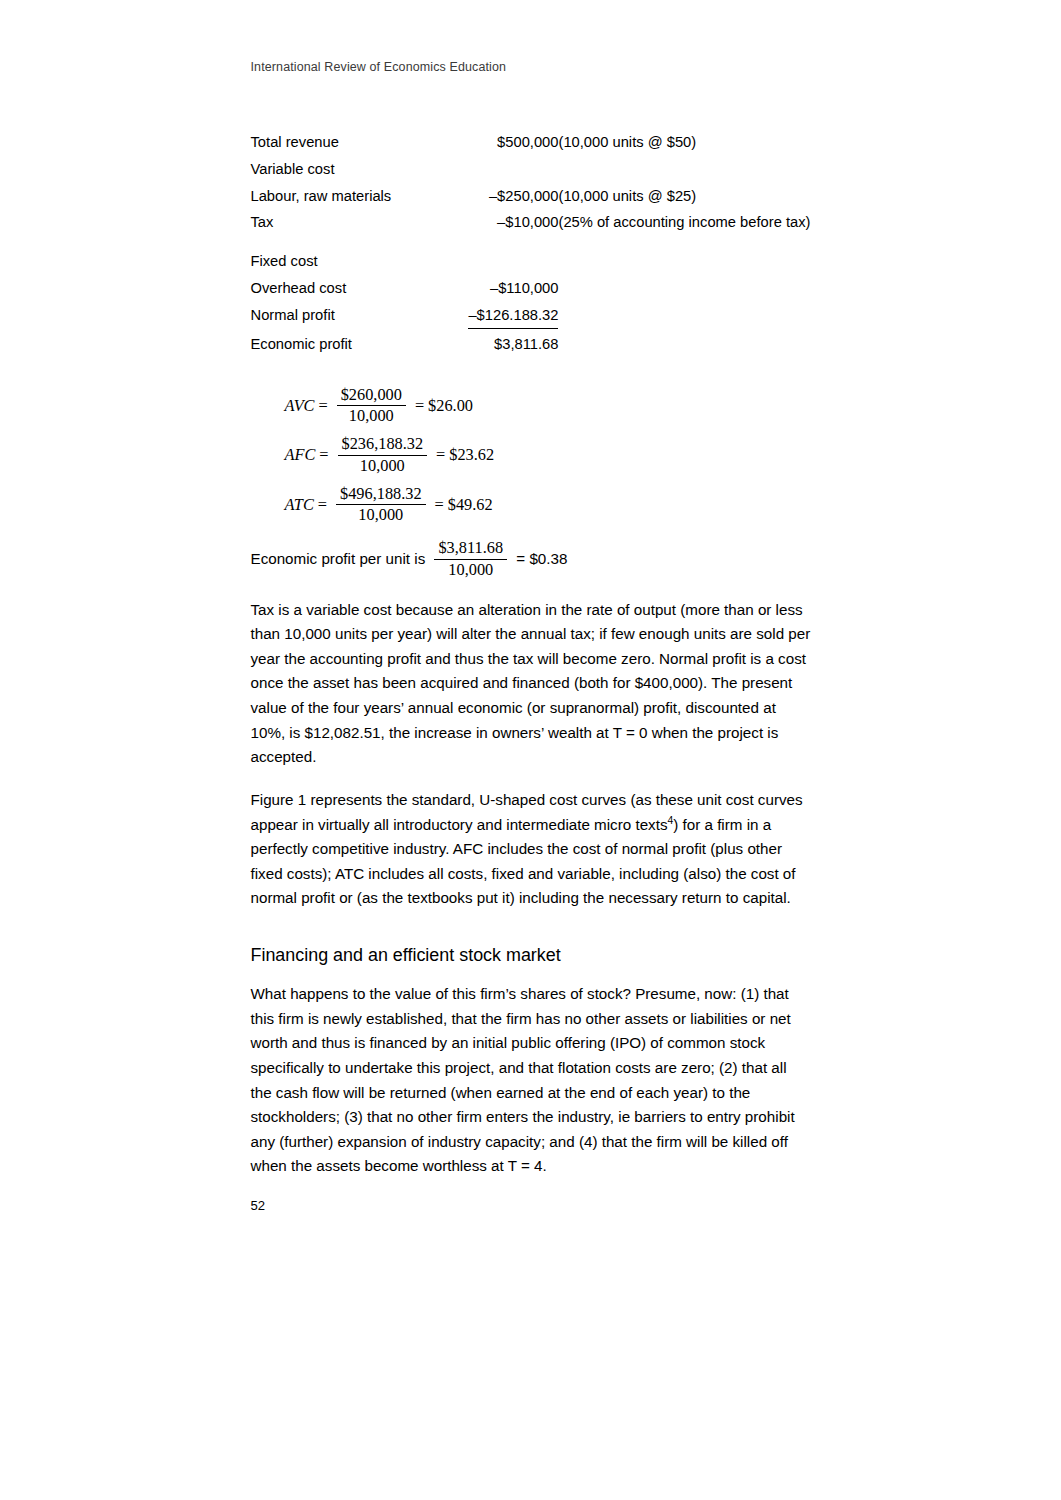International Review of Economics Education
| Total revenue | $500,000 | (10,000 units @ $50) |
| Variable cost | | |
| Labour, raw materials | –$250,000 | (10,000 units @ $25) |
| Tax | –$10,000 | (25% of accounting income before tax) |
| Fixed cost | | |
| Overhead cost | –$110,000 | |
| Normal profit | –$126.188.32 | |
| Economic profit | $3,811.68 | |
AVC= $260,00010,000 =$26.00
AFC= $236,188.3210,000 =$23.62
ATC= $496,188.3210,000 =$49.62
Economic profit per unit is $3,811.6810,000 = $0.38
Tax is a variable cost because an alteration in the rate of output (more than or less than 10,000 units per year) will alter the annual tax; if few enough units are sold per year the accounting profit and thus the tax will become zero. Normal profit is a cost once the asset has been acquired and financed (both for $400,000). The present value of the four years’ annual economic (or supranormal) profit, discounted at 10%, is $12,082.51, the increase in owners’ wealth at T = 0 when the project is accepted.
Figure 1 represents the standard, U-shaped cost curves (as these unit cost curves appear in virtually all introductory and intermediate micro texts4) for a firm in a perfectly competitive industry. AFC includes the cost of normal profit (plus other fixed costs); ATC includes all costs, fixed and variable, including (also) the cost of normal profit or (as the textbooks put it) including the necessary return to capital.
Financing and an efficient stock market
What happens to the value of this firm’s shares of stock? Presume, now: (1) that this firm is newly established, that the firm has no other assets or liabilities or net worth and thus is financed by an initial public offering (IPO) of common stock specifically to undertake this project, and that flotation costs are zero; (2) that all the cash flow will be returned (when earned at the end of each year) to the stockholders; (3) that no other firm enters the industry, ie barriers to entry prohibit any (further) expansion of industry capacity; and (4) that the firm will be killed off when the assets become worthless at T = 4.
52